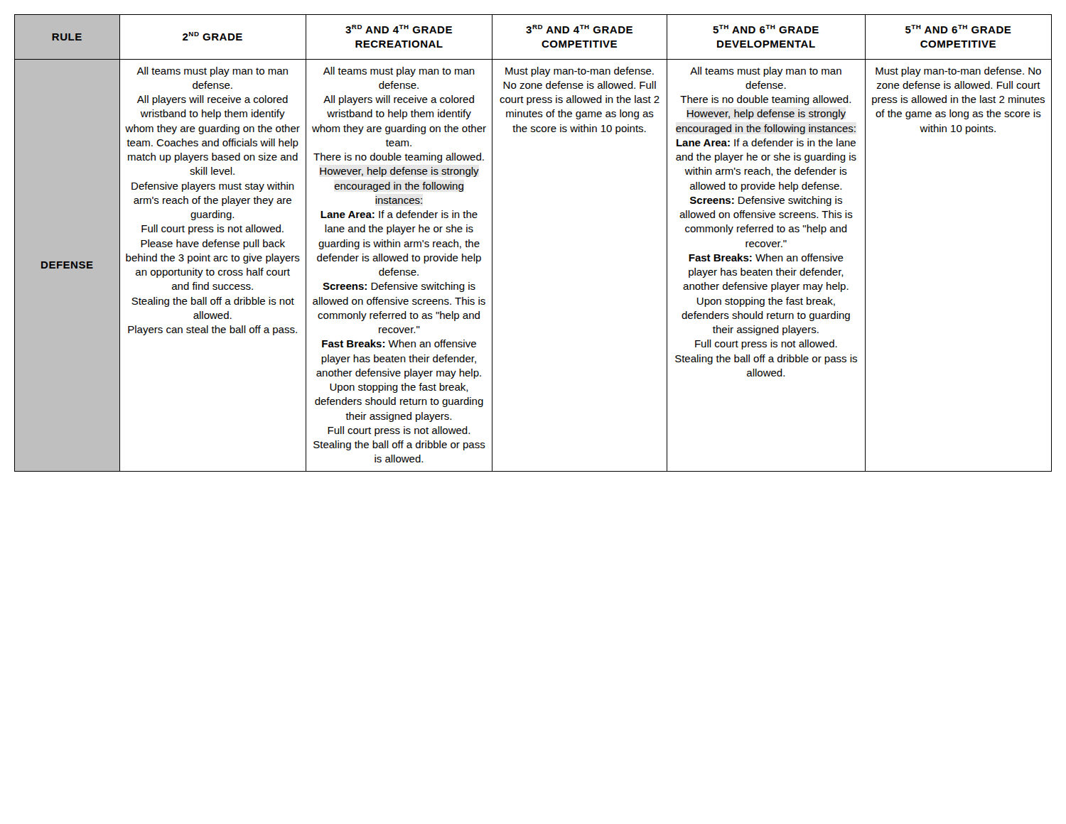| Rule | 2 nd Grade | 3 rd and 4 th Grade Recreational | 3 rd and 4 th Grade Competitive | 5 th and 6 th Grade Developmental | 5 th and 6 th Grade Competitive |
| --- | --- | --- | --- | --- | --- |
| Defense | All teams must play man to man defense. All players will receive a colored wristband to help them identify whom they are guarding on the other team. Coaches and officials will help match up players based on size and skill level. Defensive players must stay within arm's reach of the player they are guarding. Full court press is not allowed. Please have defense pull back behind the 3 point arc to give players an opportunity to cross half court and find success. Stealing the ball off a dribble is not allowed. Players can steal the ball off a pass. | All teams must play man to man defense. All players will receive a colored wristband to help them identify whom they are guarding on the other team. There is no double teaming allowed. However, help defense is strongly encouraged in the following instances: Lane Area: If a defender is in the lane and the player he or she is guarding is within arm's reach, the defender is allowed to provide help defense. Screens: Defensive switching is allowed on offensive screens. This is commonly referred to as "help and recover." Fast Breaks: When an offensive player has beaten their defender, another defensive player may help. Upon stopping the fast break, defenders should return to guarding their assigned players. Full court press is not allowed. Stealing the ball off a dribble or pass is allowed. | Must play man-to-man defense. No zone defense is allowed. Full court press is allowed in the last 2 minutes of the game as long as the score is within 10 points. | All teams must play man to man defense. There is no double teaming allowed. However, help defense is strongly encouraged in the following instances: Lane Area: If a defender is in the lane and the player he or she is guarding is within arm's reach, the defender is allowed to provide help defense. Screens: Defensive switching is allowed on offensive screens. This is commonly referred to as "help and recover." Fast Breaks: When an offensive player has beaten their defender, another defensive player may help. Upon stopping the fast break, defenders should return to guarding their assigned players. Full court press is not allowed. Stealing the ball off a dribble or pass is allowed. | Must play man-to-man defense. No zone defense is allowed. Full court press is allowed in the last 2 minutes of the game as long as the score is within 10 points. |